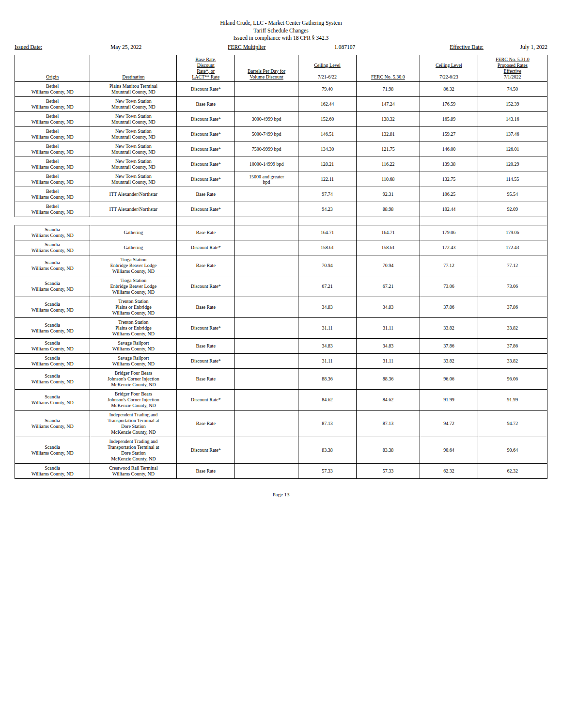Hiland Crude, LLC - Market Center Gathering System
Tariff Schedule Changes
Issued in compliance with 18 CFR § 342.3
| Issued Date: | May 25, 2022 | FERC Multiplier | 1.087107 | Effective Date: | July 1, 2022 |
| Origin | Destination | Base Rate, Discount Rate*, or LACT** Rate | Barrels Per Day for Volume Discount | Ceiling Level 7/21-6/22 | FERC No. 5.30.0 | Ceiling Level 7/22-6/23 | FERC No. 5.31.0 Proposed Rates Effective 7/1/2022 |
| --- | --- | --- | --- | --- | --- | --- | --- |
| Bethel Williams County, ND | Plains Manitou Terminal Mountrail County, ND | Discount Rate* | | 79.40 | 71.98 | 86.32 | 74.50 |
| Bethel Williams County, ND | New Town Station Mountrail County, ND | Base Rate | | 162.44 | 147.24 | 176.59 | 152.39 |
| Bethel Williams County, ND | New Town Station Mountrail County, ND | Discount Rate* | 3000-4999 bpd | 152.60 | 138.32 | 165.89 | 143.16 |
| Bethel Williams County, ND | New Town Station Mountrail County, ND | Discount Rate* | 5000-7499 bpd | 146.51 | 132.81 | 159.27 | 137.46 |
| Bethel Williams County, ND | New Town Station Mountrail County, ND | Discount Rate* | 7500-9999 bpd | 134.30 | 121.75 | 146.00 | 126.01 |
| Bethel Williams County, ND | New Town Station Mountrail County, ND | Discount Rate* | 10000-14999 bpd | 128.21 | 116.22 | 139.38 | 120.29 |
| Bethel Williams County, ND | New Town Station Mountrail County, ND | Discount Rate* | 15000 and greater bpd | 122.11 | 110.68 | 132.75 | 114.55 |
| Bethel Williams County, ND | ITT Alexander/Northstar | Base Rate | | 97.74 | 92.31 | 106.25 | 95.54 |
| Bethel Williams County, ND | ITT Alexander/Northstar | Discount Rate* | | 94.23 | 88.98 | 102.44 | 92.09 |
| Scandia Williams County, ND | Gathering | Base Rate | | 164.71 | 164.71 | 179.06 | 179.06 |
| Scandia Williams County, ND | Gathering | Discount Rate* | | 158.61 | 158.61 | 172.43 | 172.43 |
| Scandia Williams County, ND | Tioga Station Enbridge Beaver Lodge Williams County, ND | Base Rate | | 70.94 | 70.94 | 77.12 | 77.12 |
| Scandia Williams County, ND | Tioga Station Enbridge Beaver Lodge Williams County, ND | Discount Rate* | | 67.21 | 67.21 | 73.06 | 73.06 |
| Scandia Williams County, ND | Trenton Station Plains or Enbridge Williams County, ND | Base Rate | | 34.83 | 34.83 | 37.86 | 37.86 |
| Scandia Williams County, ND | Trenton Station Plains or Enbridge Williams County, ND | Discount Rate* | | 31.11 | 31.11 | 33.82 | 33.82 |
| Scandia Williams County, ND | Savage Railport Williams County, ND | Base Rate | | 34.83 | 34.83 | 37.86 | 37.86 |
| Scandia Williams County, ND | Savage Railport Williams County, ND | Discount Rate* | | 31.11 | 31.11 | 33.82 | 33.82 |
| Scandia Williams County, ND | Bridger Four Bears Johnson's Corner Injection McKenzie County, ND | Base Rate | | 88.36 | 88.36 | 96.06 | 96.06 |
| Scandia Williams County, ND | Bridger Four Bears Johnson's Corner Injection McKenzie County, ND | Discount Rate* | | 84.62 | 84.62 | 91.99 | 91.99 |
| Scandia Williams County, ND | Independent Trading and Transportation Terminal at Dore Station McKenzie County, ND | Base Rate | | 87.13 | 87.13 | 94.72 | 94.72 |
| Scandia Williams County, ND | Independent Trading and Transportation Terminal at Dore Station McKenzie County, ND | Discount Rate* | | 83.38 | 83.38 | 90.64 | 90.64 |
| Scandia Williams County, ND | Crestwood Rail Terminal Williams County, ND | Base Rate | | 57.33 | 57.33 | 62.32 | 62.32 |
Page 13